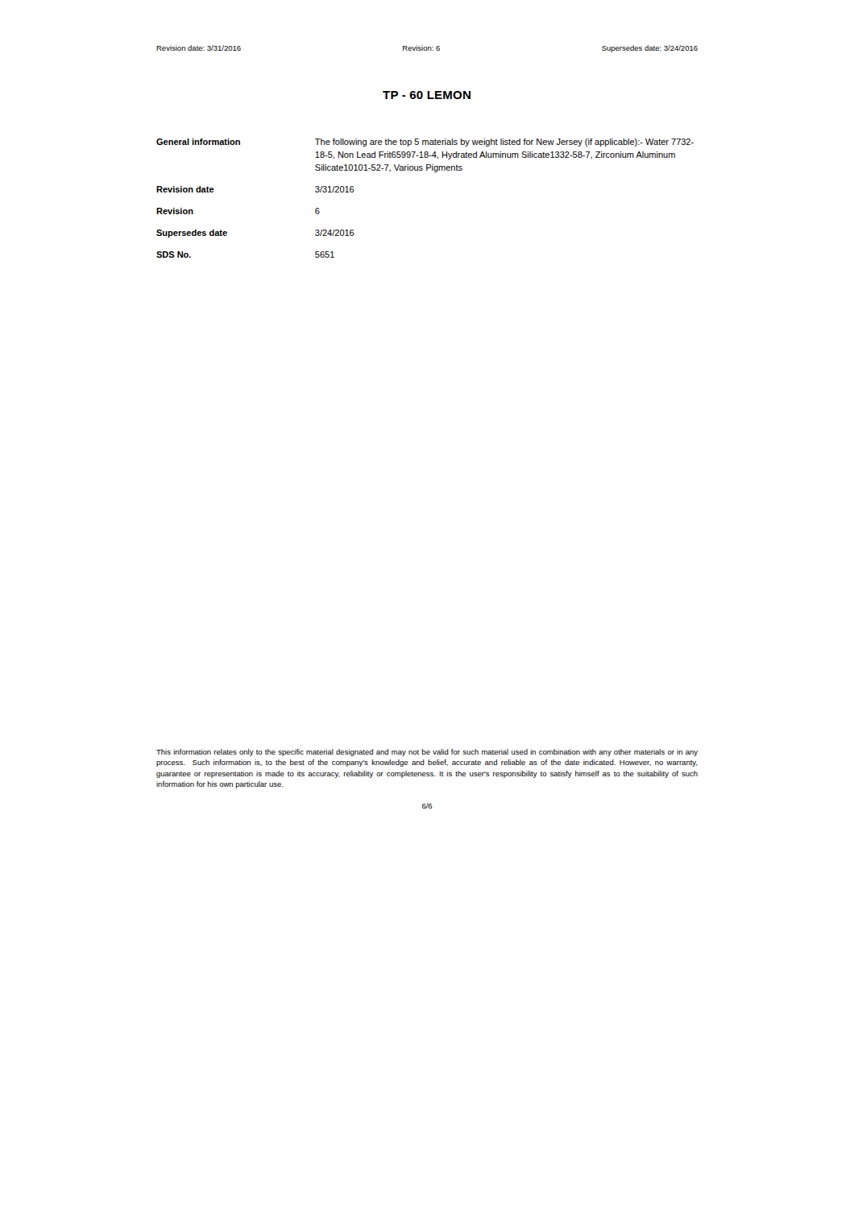Revision date: 3/31/2016 Revision: 6 Supersedes date: 3/24/2016
TP - 60 LEMON
| General information | The following are the top 5 materials by weight listed for New Jersey (if applicable):- Water 7732-18-5, Non Lead Frit65997-18-4, Hydrated Aluminum Silicate1332-58-7, Zirconium Aluminum Silicate10101-52-7, Various Pigments |
| Revision date | 3/31/2016 |
| Revision | 6 |
| Supersedes date | 3/24/2016 |
| SDS No. | 5651 |
This information relates only to the specific material designated and may not be valid for such material used in combination with any other materials or in any process. Such information is, to the best of the company's knowledge and belief, accurate and reliable as of the date indicated. However, no warranty, guarantee or representation is made to its accuracy, reliability or completeness. It is the user's responsibility to satisfy himself as to the suitability of such information for his own particular use.
6/6